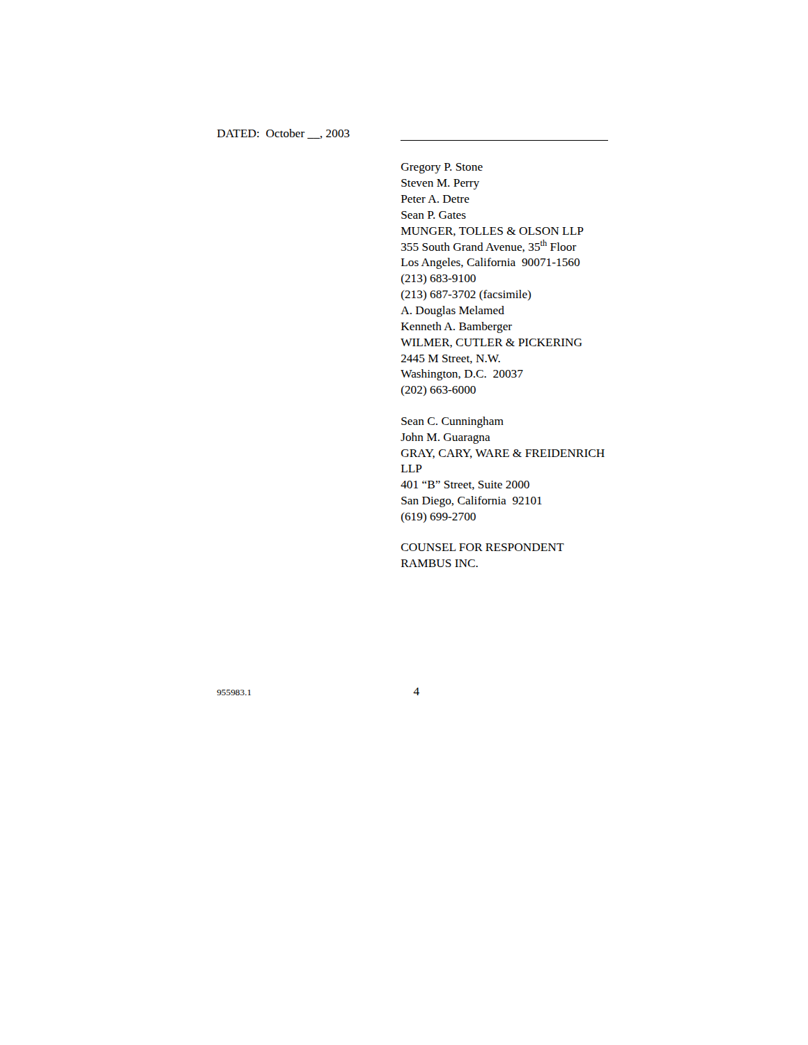DATED: October __, 2003
Gregory P. Stone
Steven M. Perry
Peter A. Detre
Sean P. Gates
MUNGER, TOLLES & OLSON LLP
355 South Grand Avenue, 35th Floor
Los Angeles, California 90071-1560
(213) 683-9100
(213) 687-3702 (facsimile)
A. Douglas Melamed
Kenneth A. Bamberger
WILMER, CUTLER & PICKERING
2445 M Street, N.W.
Washington, D.C. 20037
(202) 663-6000
Sean C. Cunningham
John M. Guaragna
GRAY, CARY, WARE & FREIDENRICH LLP
401 “B” Street, Suite 2000
San Diego, California 92101
(619) 699-2700
COUNSEL FOR RESPONDENT
RAMBUS INC.
955983.1
4